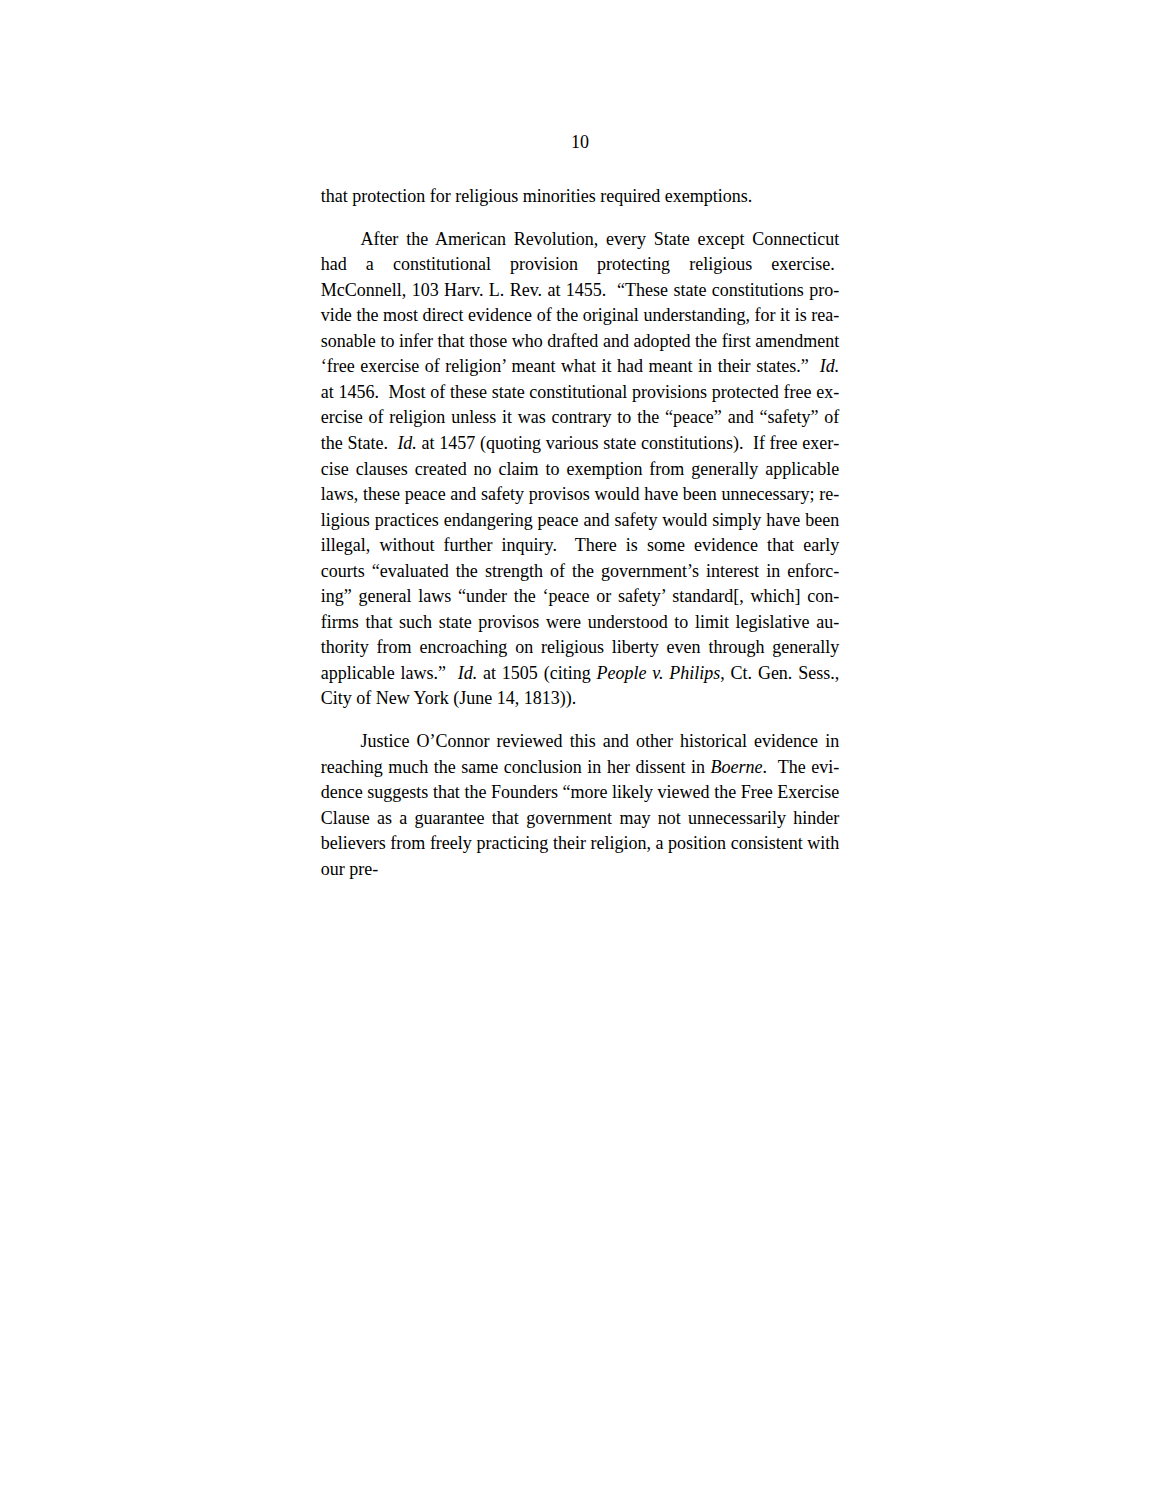10
that protection for religious minorities required exemptions.
After the American Revolution, every State except Connecticut had a constitutional provision protecting religious exercise. McConnell, 103 Harv. L. Rev. at 1455. “These state constitutions provide the most direct evidence of the original understanding, for it is reasonable to infer that those who drafted and adopted the first amendment ‘free exercise of religion’ meant what it had meant in their states.” Id. at 1456. Most of these state constitutional provisions protected free exercise of religion unless it was contrary to the “peace” and “safety” of the State. Id. at 1457 (quoting various state constitutions). If free exercise clauses created no claim to exemption from generally applicable laws, these peace and safety provisos would have been unnecessary; religious practices endangering peace and safety would simply have been illegal, without further inquiry. There is some evidence that early courts “evaluated the strength of the government’s interest in enforcing” general laws “under the ‘peace or safety’ standard[, which] confirms that such state provisos were understood to limit legislative authority from encroaching on religious liberty even through generally applicable laws.” Id. at 1505 (citing People v. Philips, Ct. Gen. Sess., City of New York (June 14, 1813)).
Justice O’Connor reviewed this and other historical evidence in reaching much the same conclusion in her dissent in Boerne. The evidence suggests that the Founders “more likely viewed the Free Exercise Clause as a guarantee that government may not unnecessarily hinder believers from freely practicing their religion, a position consistent with our pre-